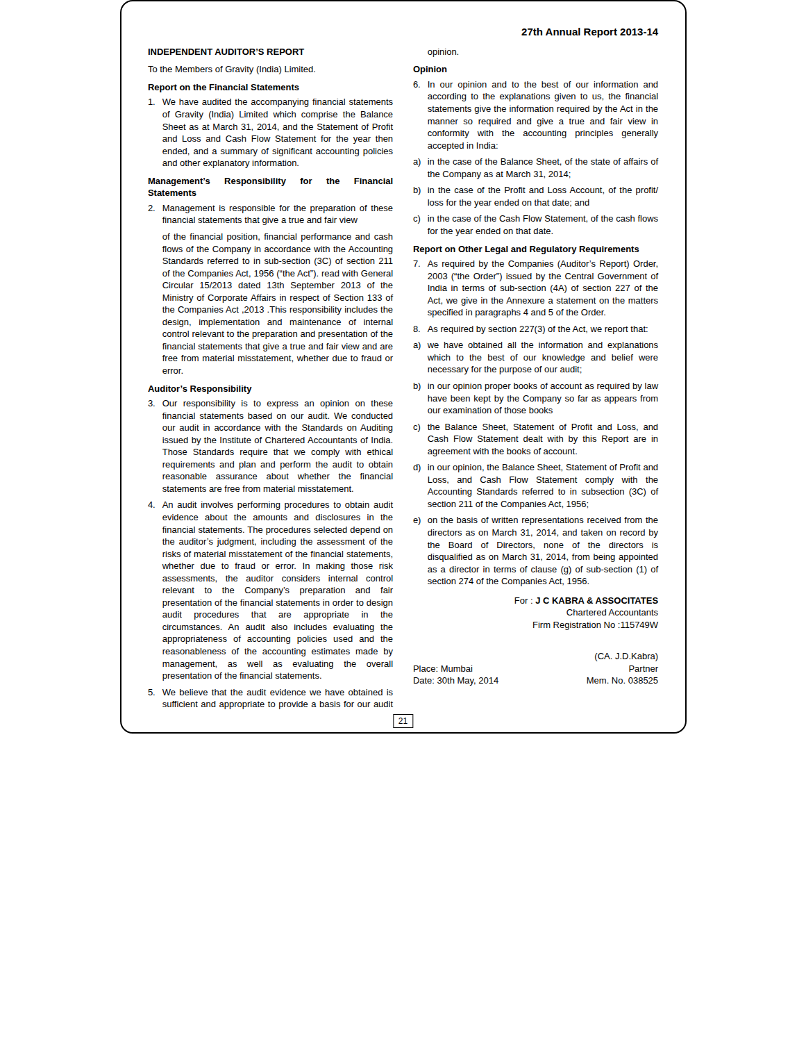27th Annual Report 2013-14
Independent Auditor’s Report
To the Members of Gravity (India) Limited.
Report on the Financial Statements
1. We have audited the accompanying financial statements of Gravity (India) Limited which comprise the Balance Sheet as at March 31, 2014, and the Statement of Profit and Loss and Cash Flow Statement for the year then ended, and a summary of significant accounting policies and other explanatory information.
Management’s Responsibility for the Financial Statements
2. Management is responsible for the preparation of these financial statements that give a true and fair view
of the financial position, financial performance and cash flows of the Company in accordance with the Accounting Standards referred to in sub-section (3C) of section 211 of the Companies Act, 1956 (“the Act”). read with General Circular 15/2013 dated 13th September 2013 of the Ministry of Corporate Affairs in respect of Section 133 of the Companies Act ,2013 .This responsibility includes the design, implementation and maintenance of internal control relevant to the preparation and presentation of the financial statements that give a true and fair view and are free from material misstatement, whether due to fraud or error.
Auditor’s Responsibility
3. Our responsibility is to express an opinion on these financial statements based on our audit. We conducted our audit in accordance with the Standards on Auditing issued by the Institute of Chartered Accountants of India. Those Standards require that we comply with ethical requirements and plan and perform the audit to obtain reasonable assurance about whether the financial statements are free from material misstatement.
4. An audit involves performing procedures to obtain audit evidence about the amounts and disclosures in the financial statements. The procedures selected depend on the auditor’s judgment, including the assessment of the risks of material misstatement of the financial statements, whether due to fraud or error. In making those risk assessments, the auditor considers internal control relevant to the Company’s preparation and fair presentation of the financial statements in order to design audit procedures that are appropriate in the circumstances. An audit also includes evaluating the appropriateness of accounting policies used and the reasonableness of the accounting estimates made by management, as well as evaluating the overall presentation of the financial statements.
5. We believe that the audit evidence we have obtained is sufficient and appropriate to provide a basis for our audit opinion.
Opinion
6. In our opinion and to the best of our information and according to the explanations given to us, the financial statements give the information required by the Act in the manner so required and give a true and fair view in conformity with the accounting principles generally accepted in India:
a) in the case of the Balance Sheet, of the state of affairs of the Company as at March 31, 2014;
b) in the case of the Profit and Loss Account, of the profit/ loss for the year ended on that date; and
c) in the case of the Cash Flow Statement, of the cash flows for the year ended on that date.
Report on Other Legal and Regulatory Requirements
7. As required by the Companies (Auditor’s Report) Order, 2003 (“the Order”) issued by the Central Government of India in terms of sub-section (4A) of section 227 of the Act, we give in the Annexure a statement on the matters specified in paragraphs 4 and 5 of the Order.
8. As required by section 227(3) of the Act, we report that:
a) we have obtained all the information and explanations which to the best of our knowledge and belief were necessary for the purpose of our audit;
b) in our opinion proper books of account as required by law have been kept by the Company so far as appears from our examination of those books
c) the Balance Sheet, Statement of Profit and Loss, and Cash Flow Statement dealt with by this Report are in agreement with the books of account.
d) in our opinion, the Balance Sheet, Statement of Profit and Loss, and Cash Flow Statement comply with the Accounting Standards referred to in subsection (3C) of section 211 of the Companies Act, 1956;
e) on the basis of written representations received from the directors as on March 31, 2014, and taken on record by the Board of Directors, none of the directors is disqualified as on March 31, 2014, from being appointed as a director in terms of clause (g) of sub-section (1) of section 274 of the Companies Act, 1956.
For : J C KABRA & ASSOCITATES
Chartered Accountants
Firm Registration No :115749W
(CA. J.D.Kabra)
Place: Mumbai
Partner
Date: 30th May, 2014
Mem. No. 038525
21